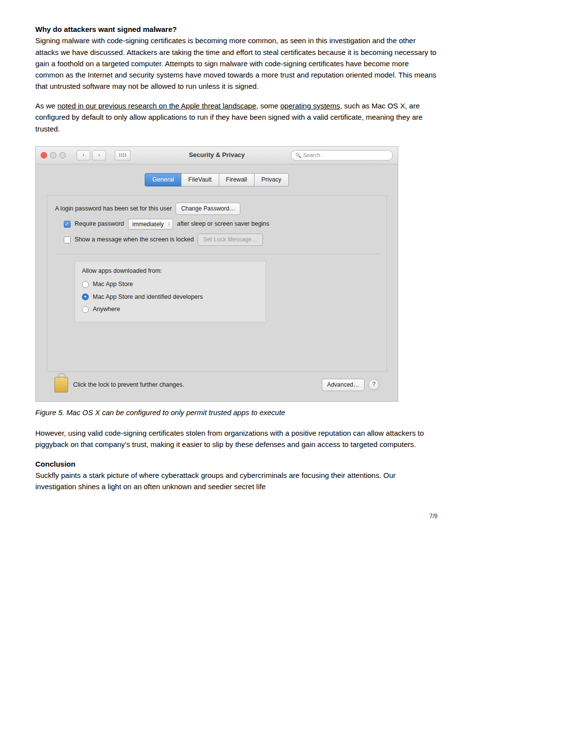Why do attackers want signed malware?
Signing malware with code-signing certificates is becoming more common, as seen in this investigation and the other attacks we have discussed. Attackers are taking the time and effort to steal certificates because it is becoming necessary to gain a foothold on a targeted computer. Attempts to sign malware with code-signing certificates have become more common as the Internet and security systems have moved towards a more trust and reputation oriented model. This means that untrusted software may not be allowed to run unless it is signed.
As we noted in our previous research on the Apple threat landscape, some operating systems, such as Mac OS X, are configured by default to only allow applications to run if they have been signed with a valid certificate, meaning they are trusted.
‹
›
Security & Privacy
Search
General
FileVault
Firewall
Privacy
A login password has been set for this user Change Password…
Require password immediately after sleep or screen saver begins
Show a message when the screen is locked Set Lock Message…
Allow apps downloaded from:
Mac App Store
Mac App Store and identified developers
Anywhere
Click the lock to prevent further changes.
Advanced… ?
Figure 5. Mac OS X can be configured to only permit trusted apps to execute
However, using valid code-signing certificates stolen from organizations with a positive reputation can allow attackers to piggyback on that company’s trust, making it easier to slip by these defenses and gain access to targeted computers.
Conclusion
Suckfly paints a stark picture of where cyberattack groups and cybercriminals are focusing their attentions. Our investigation shines a light on an often unknown and seedier secret life
7/9